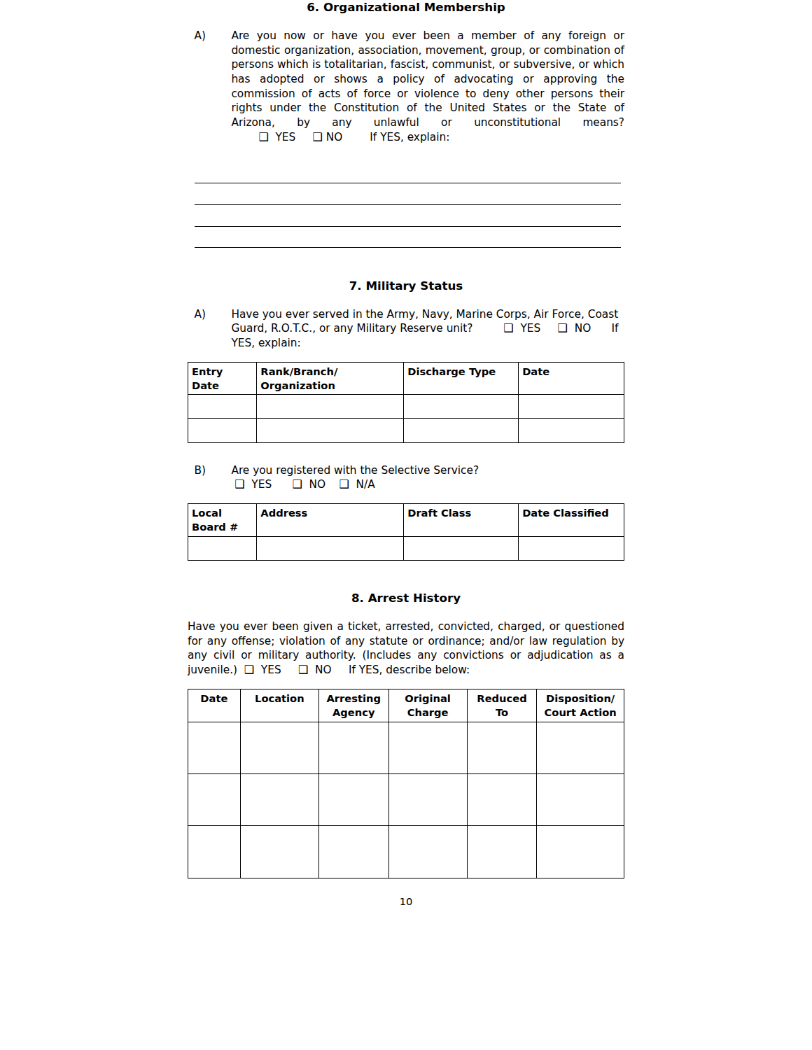6. Organizational Membership
A)
Are you now or have you ever been a member of any foreign or domestic organization, association, movement, group, or combination of persons which is totalitarian, fascist, communist, or subversive, or which has adopted or shows a policy of advocating or approving the commission of acts of force or violence to deny other persons their rights under the Constitution of the United States or the State of Arizona, by any unlawful or unconstitutional means? ❑ YES ❑ NO If YES, explain:
7. Military Status
A)
Have you ever served in the Army, Navy, Marine Corps, Air Force, Coast Guard, R.O.T.C., or any Military Reserve unit? ❑ YES ❑ NO If YES, explain:
| Entry Date | Rank/Branch/ Organization | Discharge Type | Date |
| --- | --- | --- | --- |
B)
Are you registered with the Selective Service? ❑ YES ❑ NO ❑ N/A
| Local Board # | Address | Draft Class | Date Classified |
| --- | --- | --- | --- |
8. Arrest History
Have you ever been given a ticket, arrested, convicted, charged, or questioned for any offense; violation of any statute or ordinance; and/or law regulation by any civil or military authority. (Includes any convictions or adjudication as a juvenile.) ❑ YES ❑ NO If YES, describe below:
| Date | Location | Arresting Agency | Original Charge | Reduced To | Disposition/ Court Action |
| --- | --- | --- | --- | --- | --- |
10